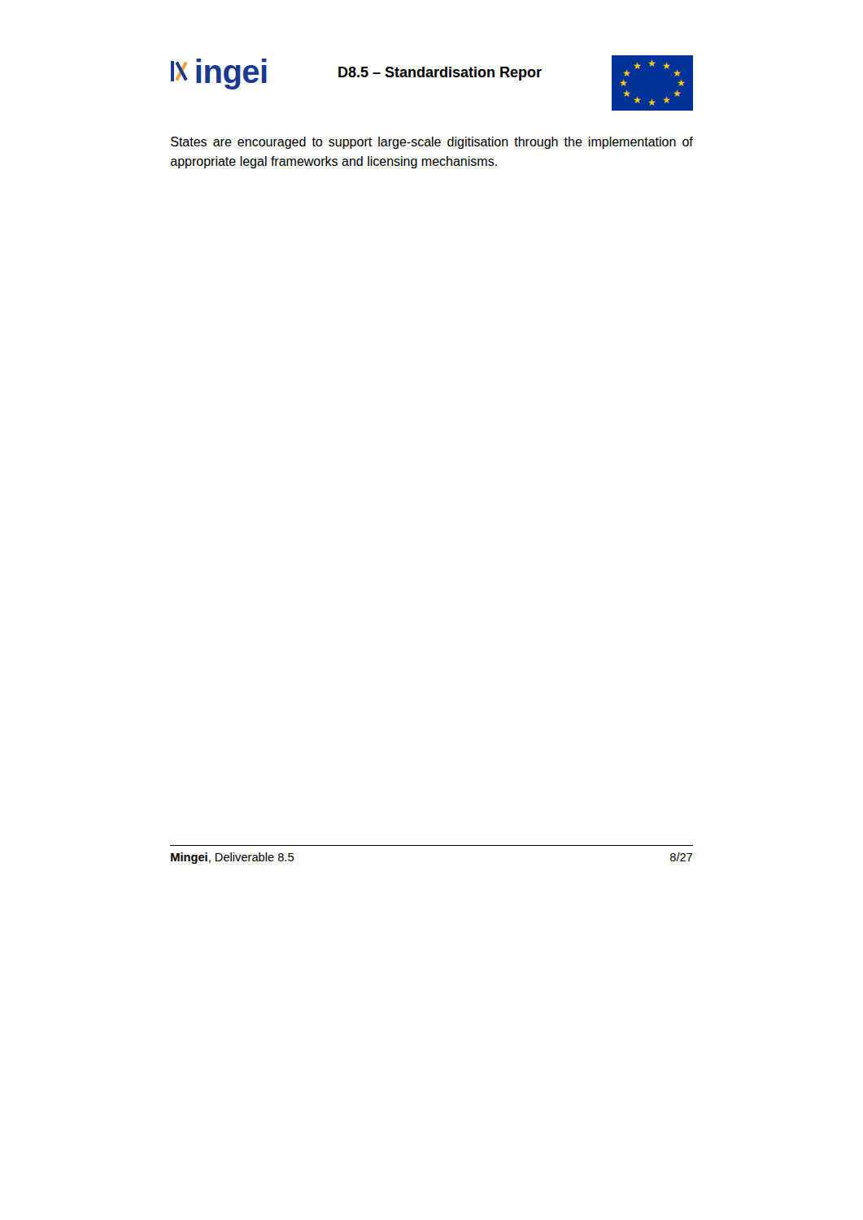ingei
D8.5 – Standardisation Repor
States are encouraged to support large-scale digitisation through the implementation of appropriate legal frameworks and licensing mechanisms.
Mingei, Deliverable 8.5
8/27